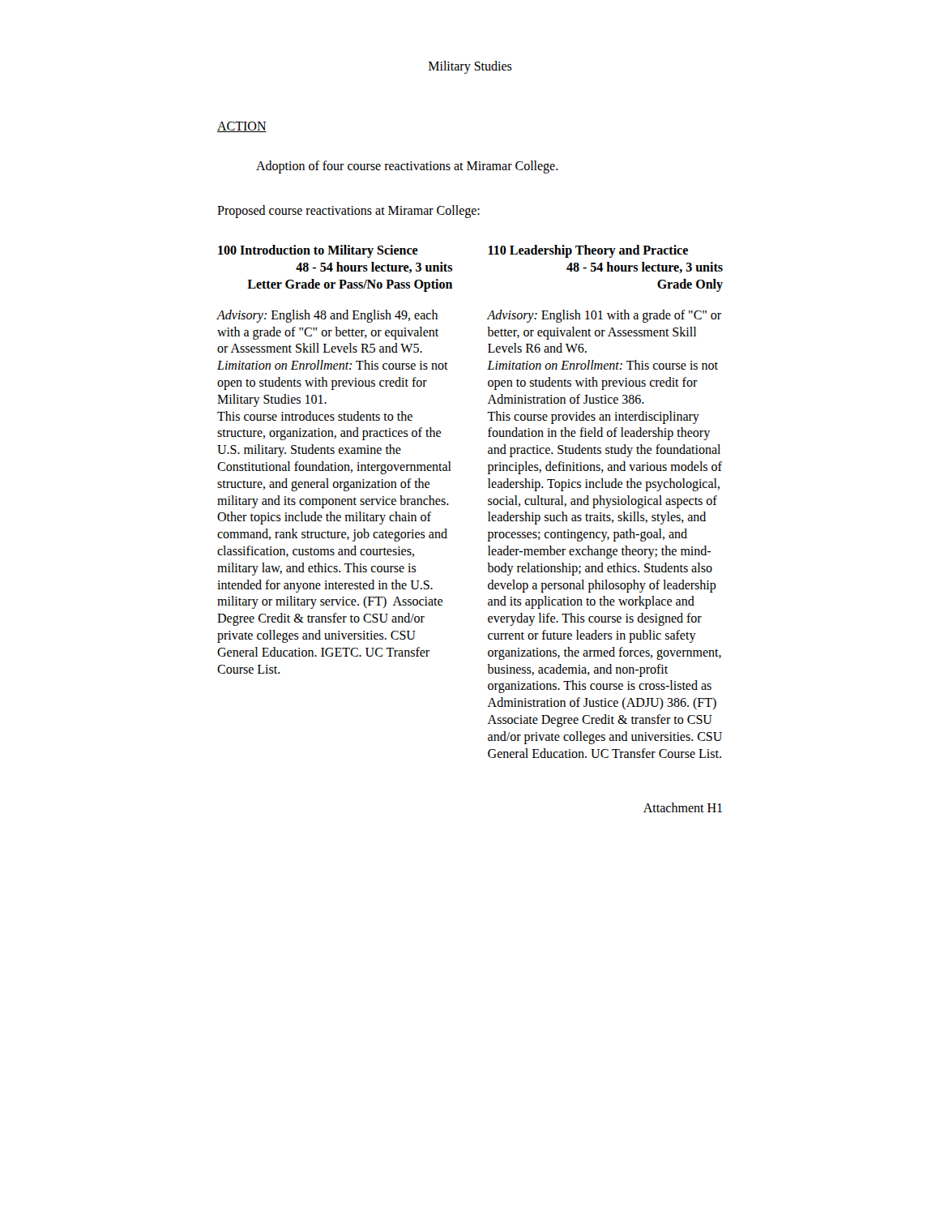Military Studies
ACTION
Adoption of four course reactivations at Miramar College.
Proposed course reactivations at Miramar College:
100 Introduction to Military Science
48 - 54 hours lecture, 3 units
Letter Grade or Pass/No Pass Option
Advisory: English 48 and English 49, each with a grade of "C" or better, or equivalent or Assessment Skill Levels R5 and W5.
Limitation on Enrollment: This course is not open to students with previous credit for Military Studies 101.
This course introduces students to the structure, organization, and practices of the U.S. military. Students examine the Constitutional foundation, intergovernmental structure, and general organization of the military and its component service branches. Other topics include the military chain of command, rank structure, job categories and classification, customs and courtesies, military law, and ethics. This course is intended for anyone interested in the U.S. military or military service. (FT) Associate Degree Credit & transfer to CSU and/or private colleges and universities. CSU General Education. IGETC. UC Transfer Course List.
110 Leadership Theory and Practice
48 - 54 hours lecture, 3 units
Grade Only
Advisory: English 101 with a grade of "C" or better, or equivalent or Assessment Skill Levels R6 and W6.
Limitation on Enrollment: This course is not open to students with previous credit for Administration of Justice 386.
This course provides an interdisciplinary foundation in the field of leadership theory and practice. Students study the foundational principles, definitions, and various models of leadership. Topics include the psychological, social, cultural, and physiological aspects of leadership such as traits, skills, styles, and processes; contingency, path-goal, and leader-member exchange theory; the mind-body relationship; and ethics. Students also develop a personal philosophy of leadership and its application to the workplace and everyday life. This course is designed for current or future leaders in public safety organizations, the armed forces, government, business, academia, and non-profit organizations. This course is cross-listed as Administration of Justice (ADJU) 386. (FT) Associate Degree Credit & transfer to CSU and/or private colleges and universities. CSU General Education. UC Transfer Course List.
Attachment H1